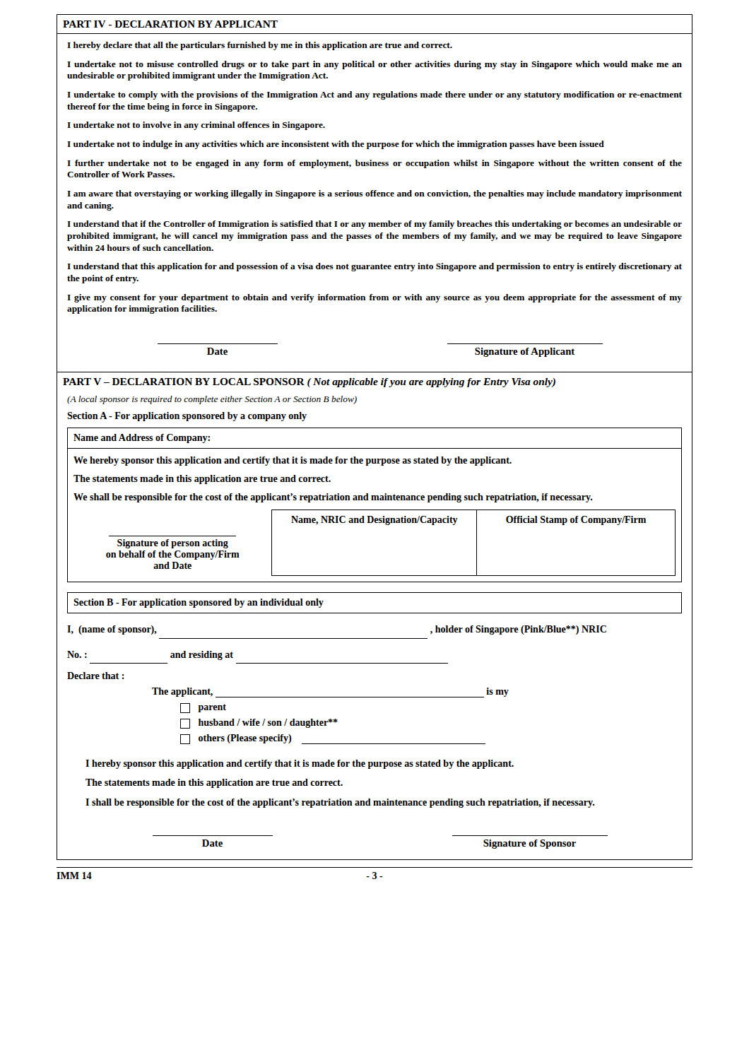PART IV - DECLARATION BY APPLICANT
I hereby declare that all the particulars furnished by me in this application are true and correct.
I undertake not to misuse controlled drugs or to take part in any political or other activities during my stay in Singapore which would make me an undesirable or prohibited immigrant under the Immigration Act.
I undertake to comply with the provisions of the Immigration Act and any regulations made there under or any statutory modification or re-enactment thereof for the time being in force in Singapore.
I undertake not to involve in any criminal offences in Singapore.
I undertake not to indulge in any activities which are inconsistent with the purpose for which the immigration passes have been issued
I further undertake not to be engaged in any form of employment, business or occupation whilst in Singapore without the written consent of the Controller of Work Passes.
I am aware that overstaying or working illegally in Singapore is a serious offence and on conviction, the penalties may include mandatory imprisonment and caning.
I understand that if the Controller of Immigration is satisfied that I or any member of my family breaches this undertaking or becomes an undesirable or prohibited immigrant, he will cancel my immigration pass and the passes of the members of my family, and we may be required to leave Singapore within 24 hours of such cancellation.
I understand that this application for and possession of a visa does not guarantee entry into Singapore and permission to entry is entirely discretionary at the point of entry.
I give my consent for your department to obtain and verify information from or with any source as you deem appropriate for the assessment of my application for immigration facilities.
Date
Signature of Applicant
PART V – DECLARATION BY LOCAL SPONSOR ( Not applicable if you are applying for Entry Visa only)
(A local sponsor is required to complete either Section A or Section B below)
Section A - For application sponsored by a company only
Name and Address of Company:
We hereby sponsor this application and certify that it is made for the purpose as stated by the applicant.
The statements made in this application are true and correct.
We shall be responsible for the cost of the applicant’s repatriation and maintenance pending such repatriation, if necessary.
| Signature of person acting on behalf of the Company/Firm and Date | Name, NRIC and Designation/Capacity | Official Stamp of Company/Firm |
Section B - For application sponsored by an individual only
I, (name of sponsor), , holder of Singapore (Pink/Blue**) NRIC
No. : and residing at
Declare that :
The applicant, is my
parent
husband / wife / son / daughter**
others (Please specify)
I hereby sponsor this application and certify that it is made for the purpose as stated by the applicant.
The statements made in this application are true and correct.
I shall be responsible for the cost of the applicant’s repatriation and maintenance pending such repatriation, if necessary.
Date
Signature of Sponsor
IMM 14
- 3 -